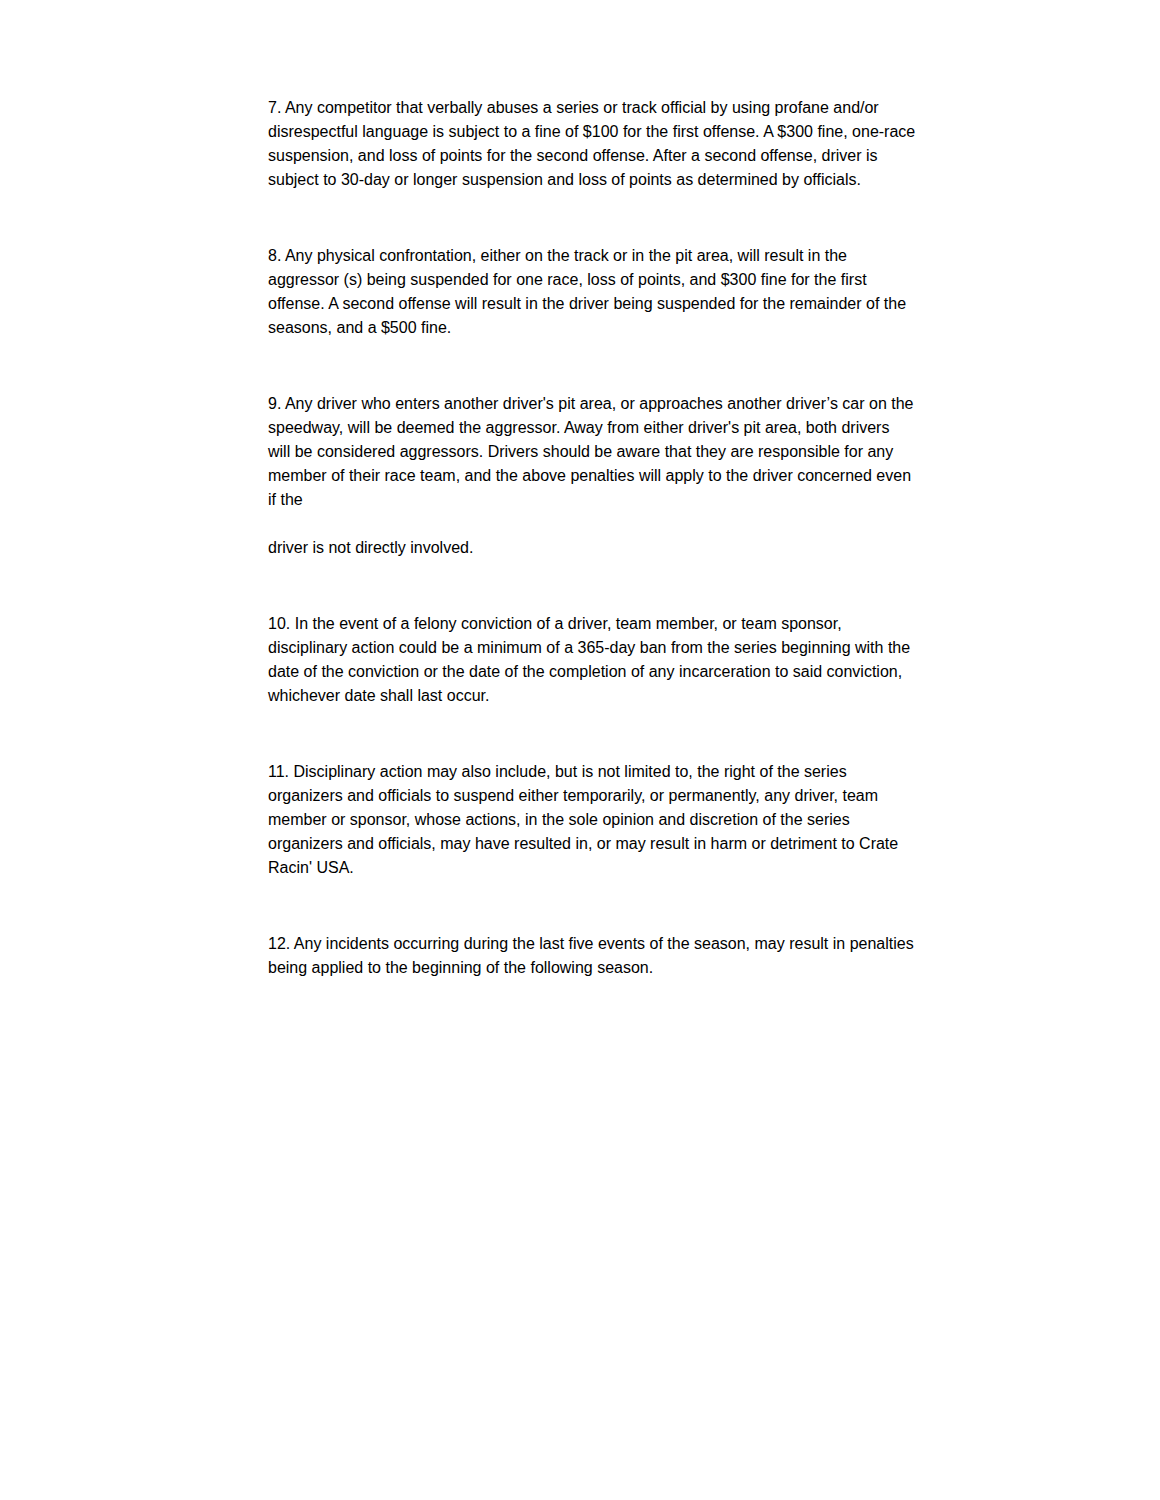7. Any competitor that verbally abuses a series or track official by using profane and/or disrespectful language is subject to a fine of $100 for the first offense. A $300 fine, one-race suspension, and loss of points for the second offense. After a second offense, driver is subject to 30-day or longer suspension and loss of points as determined by officials.
8. Any physical confrontation, either on the track or in the pit area, will result in the aggressor (s) being suspended for one race, loss of points, and $300 fine for the first offense. A second offense will result in the driver being suspended for the remainder of the seasons, and a $500 fine.
9. Any driver who enters another driver's pit area, or approaches another driver’s car on the speedway, will be deemed the aggressor. Away from either driver's pit area, both drivers will be considered aggressors. Drivers should be aware that they are responsible for any member of their race team, and the above penalties will apply to the driver concerned even if the
driver is not directly involved.
10. In the event of a felony conviction of a driver, team member, or team sponsor, disciplinary action could be a minimum of a 365-day ban from the series beginning with the date of the conviction or the date of the completion of any incarceration to said conviction, whichever date shall last occur.
11. Disciplinary action may also include, but is not limited to, the right of the series organizers and officials to suspend either temporarily, or permanently, any driver, team member or sponsor, whose actions, in the sole opinion and discretion of the series organizers and officials, may have resulted in, or may result in harm or detriment to Crate Racin' USA.
12. Any incidents occurring during the last five events of the season, may result in penalties being applied to the beginning of the following season.